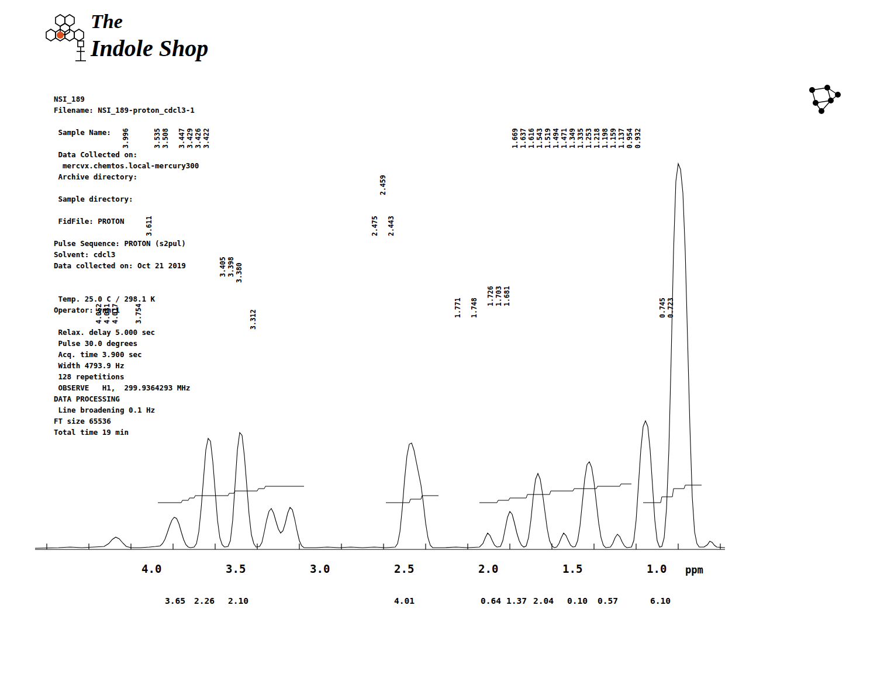The Indole Shop
NSI_189 Filename: NSI_189-proton_cdcl3-1 Sample Name: Data Collected on: mercvx.chemtos.local-mercury300 Archive directory: Sample directory: FidFile: PROTON Pulse Sequence: PROTON (s2pul) Solvent: cdcl3 Data collected on: Oct 21 2019 Temp. 25.0 C / 298.1 K Operator: vnmr1 Relax. delay 5.000 sec Pulse 30.0 degrees Acq. time 3.900 sec Width 4793.9 Hz 128 repetitions OBSERVE H1, 299.9364293 MHz DATA PROCESSING Line broadening 0.1 Hz FT size 65536 Total time 19 min
4.0 3.5 3.0 2.5 2.0 1.5 1.0
ppm
3.65 2.26 2.10 4.01 0.64 1.37 2.04 0.10 0.57 6.10
3.996 4.052 4.031 4.017 3.754 3.611 3.535 3.508 3.447 3.429 3.426 3.422 3.405 3.398 3.380 3.312 2.475 2.459 2.443 1.771 1.748 1.726 1.703 1.681 1.669 1.637 1.616 1.543 1.519 1.494 1.471 1.349 1.335 1.253 1.218 1.198 1.159 1.137 0.954 0.932 0.745 0.723